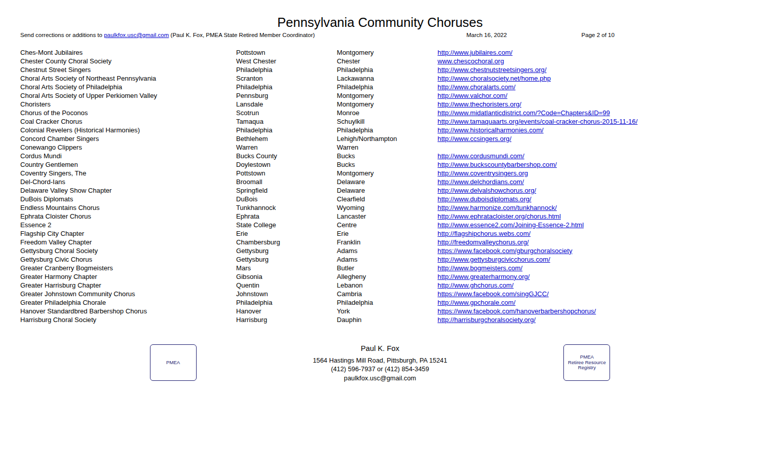Pennsylvania Community Choruses
Send corrections or additions to paulkfox.usc@gmail.com (Paul K. Fox, PMEA State Retired Member Coordinator) March 16, 2022 Page 2 of 10
| Ches-Mont Jubilaires | Pottstown | Montgomery | http://www.jubilaires.com/ |
| Chester County Choral Society | West Chester | Chester | www.chescochoral.org |
| Chestnut Street Singers | Philadelphia | Philadelphia | http://www.chestnutstreetsingers.org/ |
| Choral Arts Society of Northeast Pennsylvania | Scranton | Lackawanna | http://www.choralsociety.net/home.php |
| Choral Arts Society of Philadelphia | Philadelphia | Philadelphia | http://www.choralarts.com/ |
| Choral Arts Society of Upper Perkiomen Valley | Pennsburg | Montgomery | http://www.valchor.com/ |
| Choristers | Lansdale | Montgomery | http://www.thechoristers.org/ |
| Chorus of the Poconos | Scotrun | Monroe | http://www.midatlanticdistrict.com/?Code=Chapters&ID=99 |
| Coal Cracker Chorus | Tamaqua | Schuylkill | http://www.tamaquaarts.org/events/coal-cracker-chorus-2015-11-16/ |
| Colonial Revelers (Historical Harmonies) | Philadelphia | Philadelphia | http://www.historicalharmonies.com/ |
| Concord Chamber Singers | Bethlehem | Lehigh/Northampton | http://www.ccsingers.org/ |
| Conewango Clippers | Warren | Warren | |
| Cordus Mundi | Bucks County | Bucks | http://www.cordusmundi.com/ |
| Country Gentlemen | Doylestown | Bucks | http://www.buckscountybarbershop.com/ |
| Coventry Singers, The | Pottstown | Montgomery | http://www.coventrysingers.org |
| Del-Chord-Ians | Broomall | Delaware | http://www.delchordians.com/ |
| Delaware Valley Show Chapter | Springfield | Delaware | http://www.delvalshowchorus.org/ |
| DuBois Diplomats | DuBois | Clearfield | http://www.duboisdiplomats.org/ |
| Endless Mountains Chorus | Tunkhannock | Wyoming | http://www.harmonize.com/tunkhannock/ |
| Ephrata Cloister Chorus | Ephrata | Lancaster | http://www.ephratacloister.org/chorus.html |
| Essence 2 | State College | Centre | http://www.essence2.com/Joining-Essence-2.html |
| Flagship City Chapter | Erie | Erie | http://flagshipchorus.webs.com/ |
| Freedom Valley Chapter | Chambersburg | Franklin | http://freedomvalleychorus.org/ |
| Gettysburg Choral Society | Gettysburg | Adams | https://www.facebook.com/gburgchoralsociety |
| Gettysburg Civic Chorus | Gettysburg | Adams | http://www.gettysburgcivicchorus.com/ |
| Greater Cranberry Bogmeisters | Mars | Butler | http://www.bogmeisters.com/ |
| Greater Harmony Chapter | Gibsonia | Allegheny | http://www.greaterharmony.org/ |
| Greater Harrisburg Chapter | Quentin | Lebanon | http://www.ghchorus.com/ |
| Greater Johnstown Community Chorus | Johnstown | Cambria | https://www.facebook.com/singGJCC/ |
| Greater Philadelphia Chorale | Philadelphia | Philadelphia | http://www.gpchorale.com/ |
| Hanover Standardbred Barbershop Chorus | Hanover | York | https://www.facebook.com/hanoverbarbershopchorus/ |
| Harrisburg Choral Society | Harrisburg | Dauphin | http://harrisburgchoralsociety.org/ |
PMEA
Paul K. Fox
1564 Hastings Mill Road, Pittsburgh, PA 15241
(412) 596-7937 or (412) 854-3459
paulkfox.usc@gmail.com
PMEA
Retiree Resource Registry